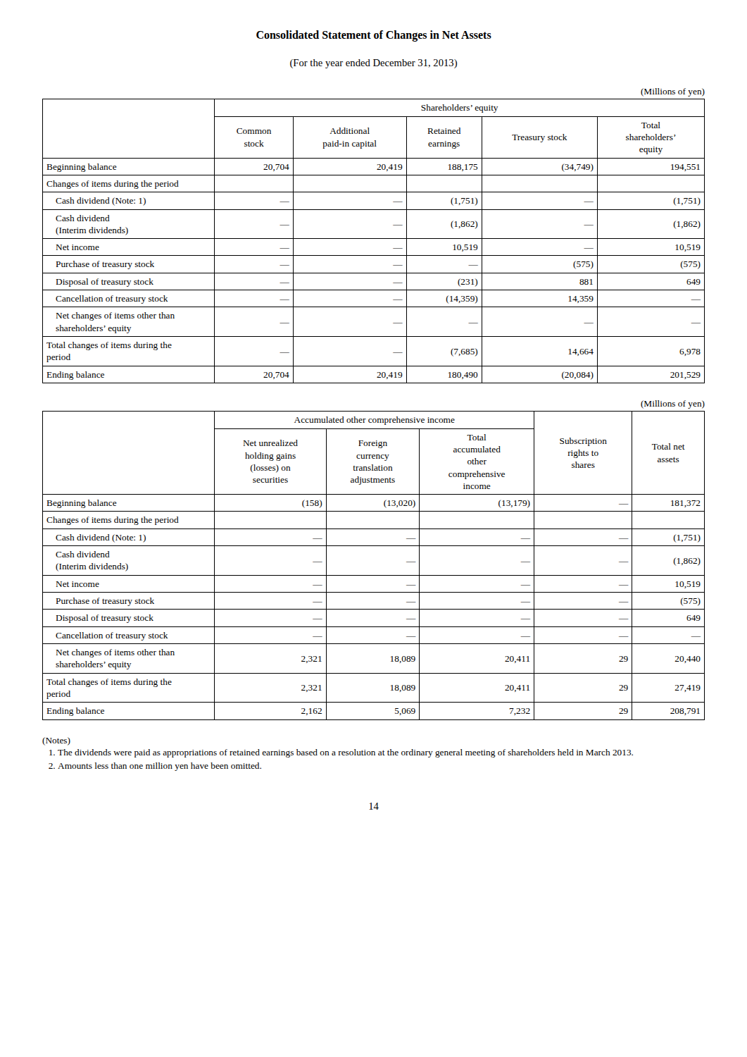Consolidated Statement of Changes in Net Assets
(For the year ended December 31, 2013)
(Millions of yen)
| | Shareholders’ equity |
| --- | --- |
| Common stock | Additional paid-in capital | Retained earnings | Treasury stock | Total shareholders’ equity |
| Beginning balance | 20,704 | 20,419 | 188,175 | (34,749) | 194,551 |
| Changes of items during the period | | | | | |
| Cash dividend (Note: 1) | — | — | (1,751) | — | (1,751) |
| Cash dividend (Interim dividends) | — | — | (1,862) | — | (1,862) |
| Net income | — | — | 10,519 | — | 10,519 |
| Purchase of treasury stock | — | — | — | (575) | (575) |
| Disposal of treasury stock | — | — | (231) | 881 | 649 |
| Cancellation of treasury stock | — | — | (14,359) | 14,359 | — |
| Net changes of items other than shareholders’ equity | — | — | — | — | — |
| Total changes of items during the period | — | — | (7,685) | 14,664 | 6,978 |
| Ending balance | 20,704 | 20,419 | 180,490 | (20,084) | 201,529 |
(Millions of yen)
| | Accumulated other comprehensive income | Subscription rights to shares | Total net assets |
| --- | --- | --- | --- |
| Net unrealized holding gains (losses) on securities | Foreign currency translation adjustments | Total accumulated other comprehensive income |
| Beginning balance | (158) | (13,020) | (13,179) | — | 181,372 |
| Changes of items during the period | | | | | |
| Cash dividend (Note: 1) | — | — | — | — | (1,751) |
| Cash dividend (Interim dividends) | — | — | — | — | (1,862) |
| Net income | — | — | — | — | 10,519 |
| Purchase of treasury stock | — | — | — | — | (575) |
| Disposal of treasury stock | — | — | — | — | 649 |
| Cancellation of treasury stock | — | — | — | — | — |
| Net changes of items other than shareholders’ equity | 2,321 | 18,089 | 20,411 | 29 | 20,440 |
| Total changes of items during the period | 2,321 | 18,089 | 20,411 | 29 | 27,419 |
| Ending balance | 2,162 | 5,069 | 7,232 | 29 | 208,791 |
(Notes)
The dividends were paid as appropriations of retained earnings based on a resolution at the ordinary general meeting of shareholders held in March 2013.
Amounts less than one million yen have been omitted.
14